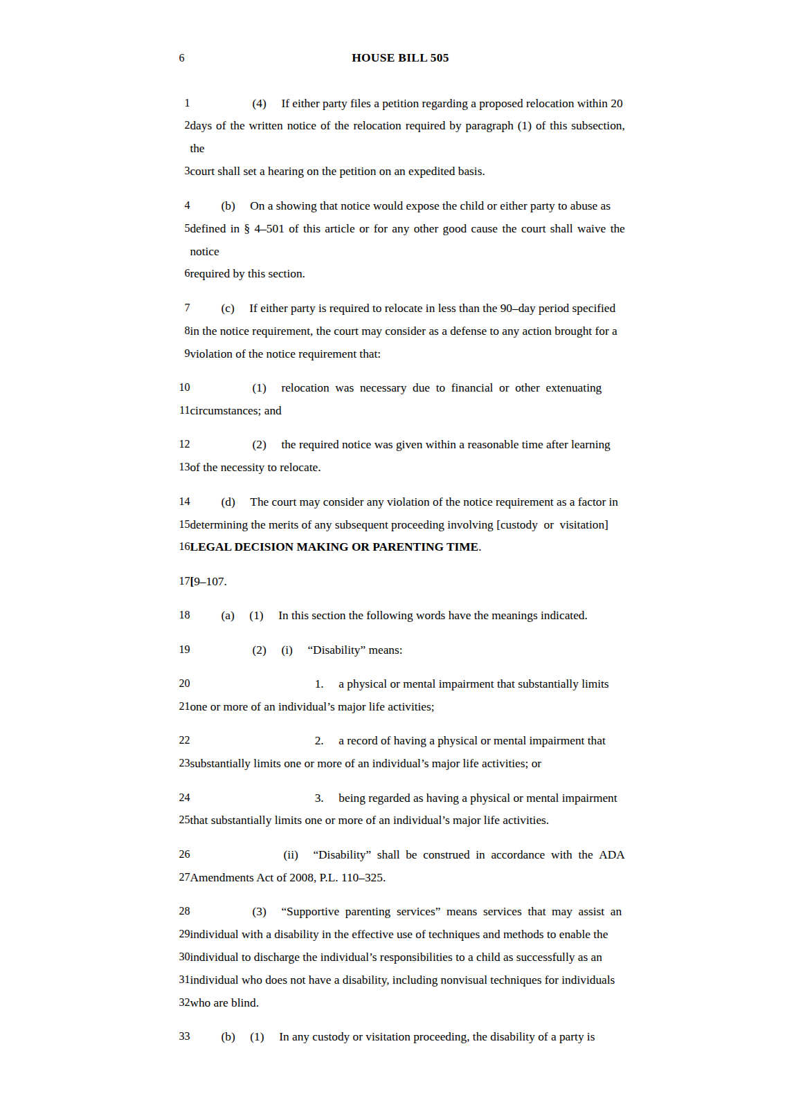6
HOUSE BILL 505
| 1 | (4) If either party files a petition regarding a proposed relocation within 20 |
| 2 | days of the written notice of the relocation required by paragraph (1) of this subsection, the |
| 3 | court shall set a hearing on the petition on an expedited basis. |
| 4 | (b) On a showing that notice would expose the child or either party to abuse as |
| 5 | defined in § 4–501 of this article or for any other good cause the court shall waive the notice |
| 6 | required by this section. |
| 7 | (c) If either party is required to relocate in less than the 90–day period specified |
| 8 | in the notice requirement, the court may consider as a defense to any action brought for a |
| 9 | violation of the notice requirement that: |
| 10 | (1) relocation was necessary due to financial or other extenuating |
| 11 | circumstances; and |
| 12 | (2) the required notice was given within a reasonable time after learning |
| 13 | of the necessity to relocate. |
| 14 | (d) The court may consider any violation of the notice requirement as a factor in |
| 15 | determining the merits of any subsequent proceeding involving [custody or visitation] |
| 16 | LEGAL DECISION MAKING OR PARENTING TIME . |
| 17 | [ 9–107. |
| 18 | (a) (1) In this section the following words have the meanings indicated. |
| 19 | (2) (i) “Disability” means: |
| 20 | 1. a physical or mental impairment that substantially limits |
| 21 | one or more of an individual’s major life activities; |
| 22 | 2. a record of having a physical or mental impairment that |
| 23 | substantially limits one or more of an individual’s major life activities; or |
| 24 | 3. being regarded as having a physical or mental impairment |
| 25 | that substantially limits one or more of an individual’s major life activities. |
| 26 | (ii) “Disability” shall be construed in accordance with the ADA |
| 27 | Amendments Act of 2008, P.L. 110–325. |
| 28 | (3) “Supportive parenting services” means services that may assist an |
| 29 | individual with a disability in the effective use of techniques and methods to enable the |
| 30 | individual to discharge the individual’s responsibilities to a child as successfully as an |
| 31 | individual who does not have a disability, including nonvisual techniques for individuals |
| 32 | who are blind. |
| 33 | (b) (1) In any custody or visitation proceeding, the disability of a party is |